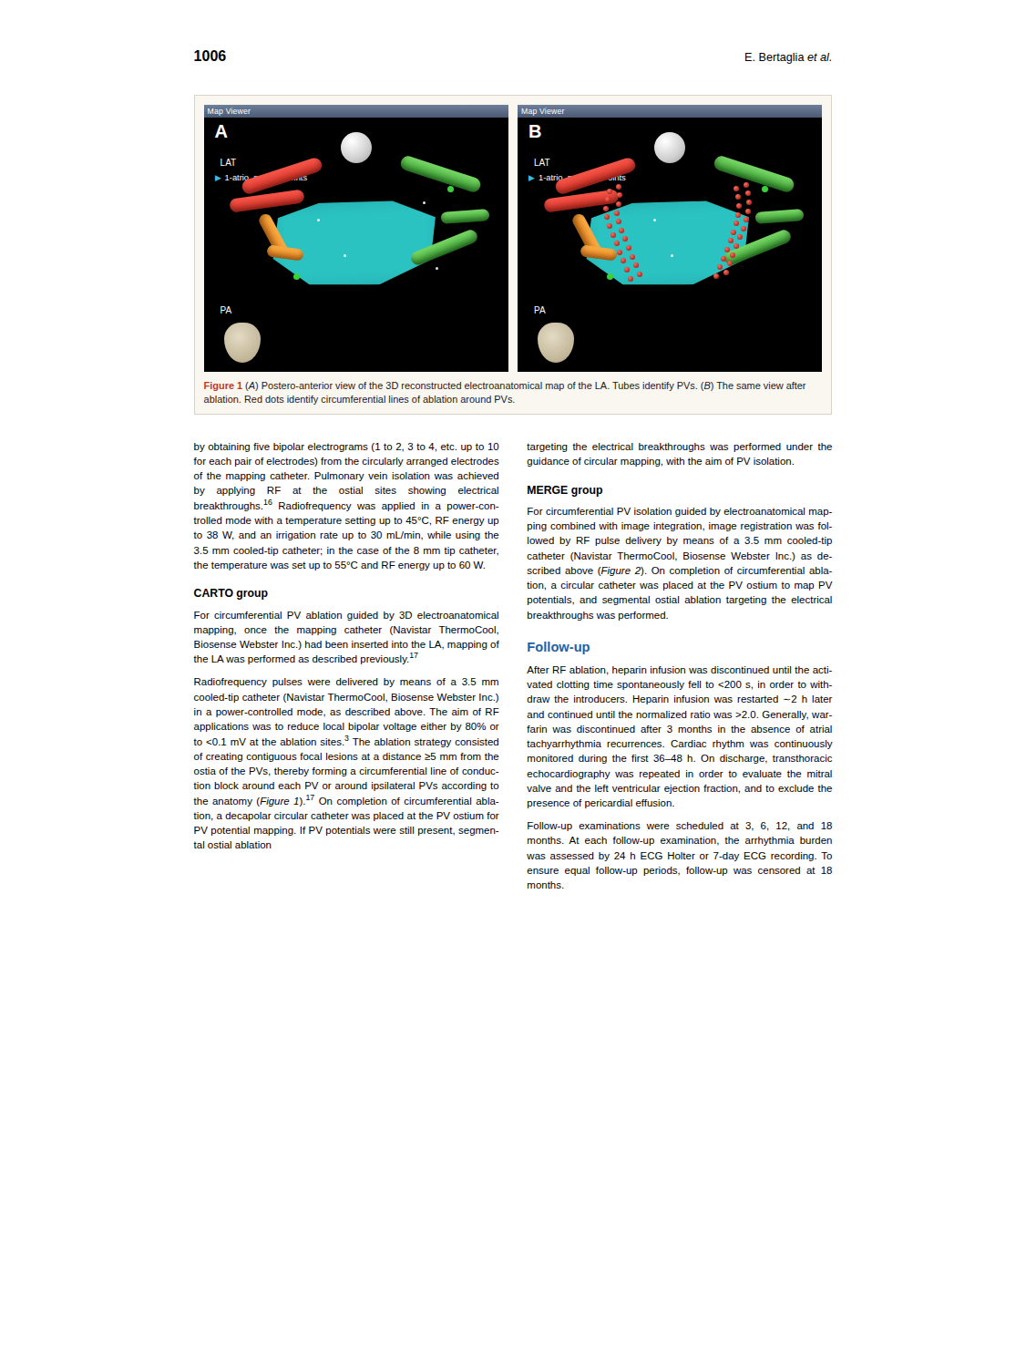1006
E. Bertaglia et al.
Map Viewer
A
LAT
▶1-atrio_sx > 47 Points
PA
Map Viewer
B
LAT
▶1-atrio_sx > 224 Points
PA
Figure 1 (A) Postero-anterior view of the 3D reconstructed electroanatomical map of the LA. Tubes identify PVs. (B) The same view after ablation. Red dots identify circumferential lines of ablation around PVs.
by obtaining five bipolar electrograms (1 to 2, 3 to 4, etc. up to 10 for each pair of electrodes) from the circularly arranged electrodes of the mapping catheter. Pulmonary vein isolation was achieved by applying RF at the ostial sites showing electrical breakthroughs.16 Radiofrequency was applied in a power-controlled mode with a temperature setting up to 45°C, RF energy up to 38 W, and an irrigation rate up to 30 mL/min, while using the 3.5 mm cooled-tip catheter; in the case of the 8 mm tip catheter, the temperature was set up to 55°C and RF energy up to 60 W.
CARTO group
For circumferential PV ablation guided by 3D electroanatomical mapping, once the mapping catheter (Navistar ThermoCool, Biosense Webster Inc.) had been inserted into the LA, mapping of the LA was performed as described previously.17
Radiofrequency pulses were delivered by means of a 3.5 mm cooled-tip catheter (Navistar ThermoCool, Biosense Webster Inc.) in a power-controlled mode, as described above. The aim of RF applications was to reduce local bipolar voltage either by 80% or to <0.1 mV at the ablation sites.3 The ablation strategy consisted of creating contiguous focal lesions at a distance ≥5 mm from the ostia of the PVs, thereby forming a circumferential line of conduction block around each PV or around ipsilateral PVs according to the anatomy (Figure 1).17 On completion of circumferential ablation, a decapolar circular catheter was placed at the PV ostium for PV potential mapping. If PV potentials were still present, segmental ostial ablation
targeting the electrical breakthroughs was performed under the guidance of circular mapping, with the aim of PV isolation.
MERGE group
For circumferential PV isolation guided by electroanatomical mapping combined with image integration, image registration was followed by RF pulse delivery by means of a 3.5 mm cooled-tip catheter (Navistar ThermoCool, Biosense Webster Inc.) as described above (Figure 2). On completion of circumferential ablation, a circular catheter was placed at the PV ostium to map PV potentials, and segmental ostial ablation targeting the electrical breakthroughs was performed.
Follow-up
After RF ablation, heparin infusion was discontinued until the activated clotting time spontaneously fell to <200 s, in order to withdraw the introducers. Heparin infusion was restarted ∼2 h later and continued until the normalized ratio was >2.0. Generally, warfarin was discontinued after 3 months in the absence of atrial tachyarrhythmia recurrences. Cardiac rhythm was continuously monitored during the first 36–48 h. On discharge, transthoracic echocardiography was repeated in order to evaluate the mitral valve and the left ventricular ejection fraction, and to exclude the presence of pericardial effusion.
Follow-up examinations were scheduled at 3, 6, 12, and 18 months. At each follow-up examination, the arrhythmia burden was assessed by 24 h ECG Holter or 7-day ECG recording. To ensure equal follow-up periods, follow-up was censored at 18 months.